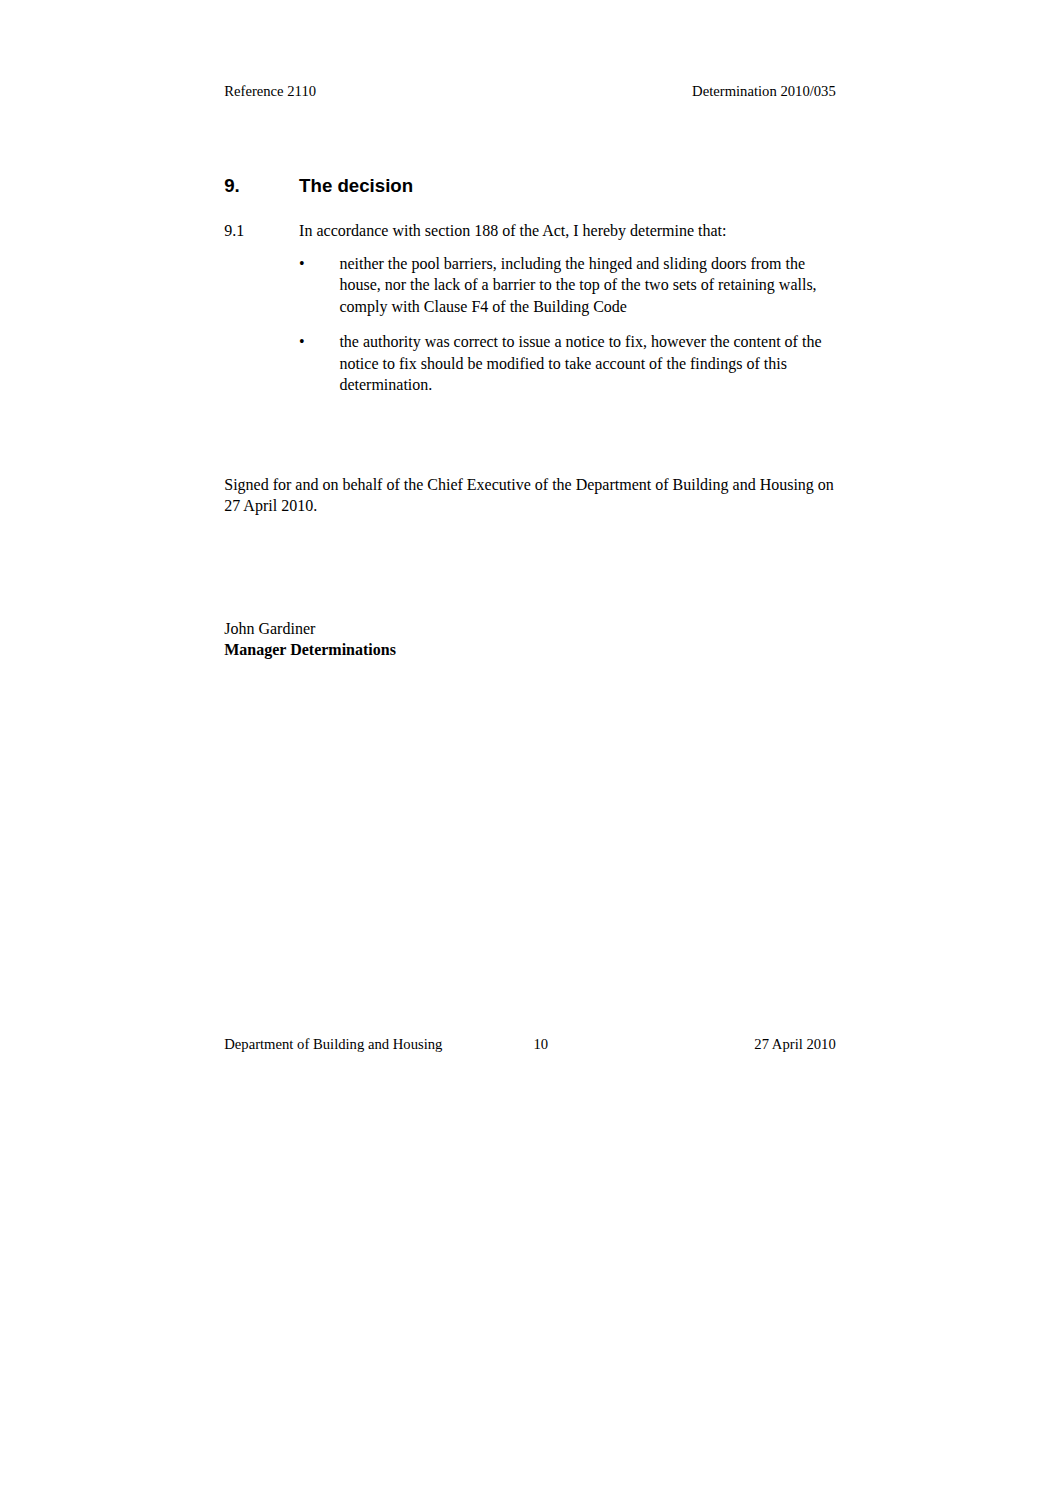Reference 2110 Determination 2010/035
9. The decision
9.1
In accordance with section 188 of the Act, I hereby determine that:
• neither the pool barriers, including the hinged and sliding doors from the house, nor the lack of a barrier to the top of the two sets of retaining walls, comply with Clause F4 of the Building Code
• the authority was correct to issue a notice to fix, however the content of the notice to fix should be modified to take account of the findings of this determination.
Signed for and on behalf of the Chief Executive of the Department of Building and Housing on 27 April 2010.
John Gardiner
Manager Determinations
Department of Building and Housing 10 27 April 2010